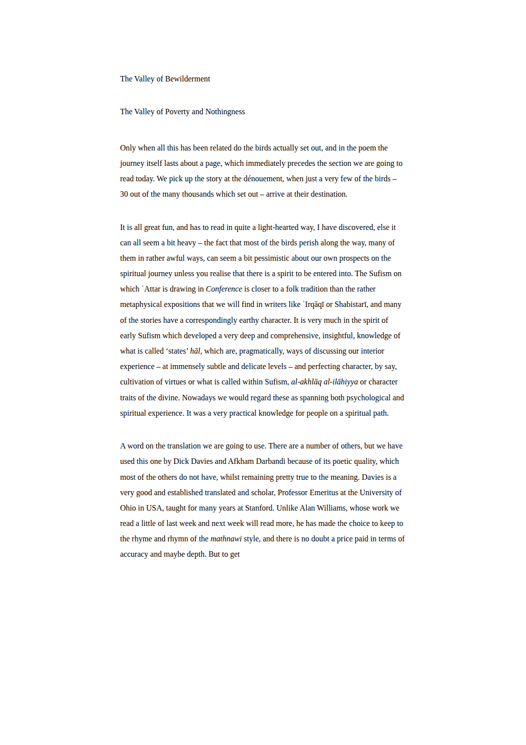The Valley of Bewilderment
The Valley of Poverty and Nothingness
Only when all this has been related do the birds actually set out, and in the poem the journey itself lasts about a page, which immediately precedes the section we are going to read today. We pick up the story at the dénouement, when just a very few of the birds – 30 out of the many thousands which set out – arrive at their destination.
It is all great fun, and has to read in quite a light-hearted way, I have discovered, else it can all seem a bit heavy – the fact that most of the birds perish along the way, many of them in rather awful ways, can seem a bit pessimistic about our own prospects on the spiritual journey unless you realise that there is a spirit to be entered into. The Sufism on which ʿAttar is drawing in Conference is closer to a folk tradition than the rather metaphysical expositions that we will find in writers like ʿIrqāqī or Shabistarī, and many of the stories have a correspondingly earthy character. It is very much in the spirit of early Sufism which developed a very deep and comprehensive, insightful, knowledge of what is called ‘states’ hāl, which are, pragmatically, ways of discussing our interior experience – at immensely subtle and delicate levels – and perfecting character, by say, cultivation of virtues or what is called within Sufism, al-akhlāq al-ilāhiyya or character traits of the divine. Nowadays we would regard these as spanning both psychological and spiritual experience. It was a very practical knowledge for people on a spiritual path.
A word on the translation we are going to use. There are a number of others, but we have used this one by Dick Davies and Afkham Darbandi because of its poetic quality, which most of the others do not have, whilst remaining pretty true to the meaning. Davies is a very good and established translated and scholar, Professor Emeritus at the University of Ohio in USA, taught for many years at Stanford. Unlike Alan Williams, whose work we read a little of last week and next week will read more, he has made the choice to keep to the rhyme and rhymn of the mathnawi style, and there is no doubt a price paid in terms of accuracy and maybe depth. But to get